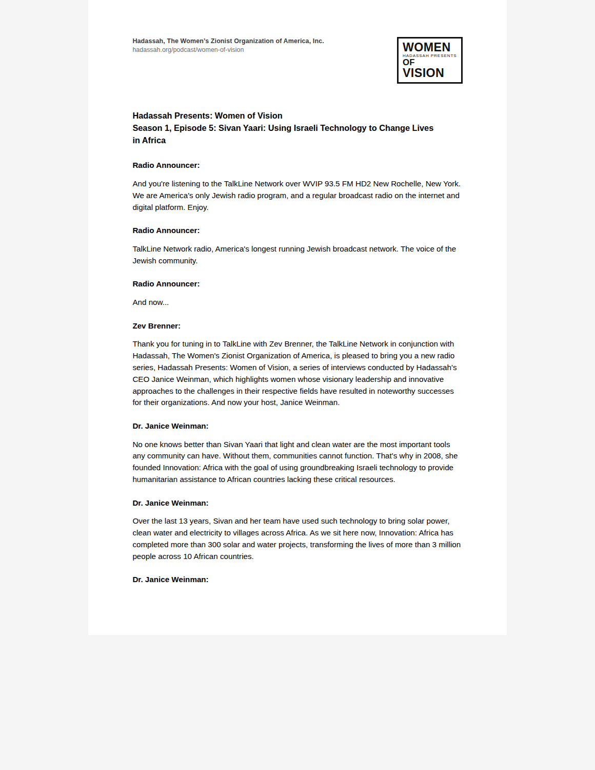Hadassah, The Women’s Zionist Organization of America, Inc.
hadassah.org/podcast/women-of-vision
WOMEN Hadassah Presents OF VISION
Hadassah Presents: Women of Vision
Season 1, Episode 5: Sivan Yaari: Using Israeli Technology to Change Lives
in Africa
Radio Announcer:
And you're listening to the TalkLine Network over WVIP 93.5 FM HD2 New Rochelle, New York. We are America's only Jewish radio program, and a regular broadcast radio on the internet and digital platform. Enjoy.
Radio Announcer:
TalkLine Network radio, America's longest running Jewish broadcast network. The voice of the Jewish community.
Radio Announcer:
And now...
Zev Brenner:
Thank you for tuning in to TalkLine with Zev Brenner, the TalkLine Network in conjunction with Hadassah, The Women's Zionist Organization of America, is pleased to bring you a new radio series, Hadassah Presents: Women of Vision, a series of interviews conducted by Hadassah's CEO Janice Weinman, which highlights women whose visionary leadership and innovative approaches to the challenges in their respective fields have resulted in noteworthy successes for their organizations. And now your host, Janice Weinman.
Dr. Janice Weinman:
No one knows better than Sivan Yaari that light and clean water are the most important tools any community can have. Without them, communities cannot function. That's why in 2008, she founded Innovation: Africa with the goal of using groundbreaking Israeli technology to provide humanitarian assistance to African countries lacking these critical resources.
Dr. Janice Weinman:
Over the last 13 years, Sivan and her team have used such technology to bring solar power, clean water and electricity to villages across Africa. As we sit here now, Innovation: Africa has completed more than 300 solar and water projects, transforming the lives of more than 3 million people across 10 African countries.
Dr. Janice Weinman: